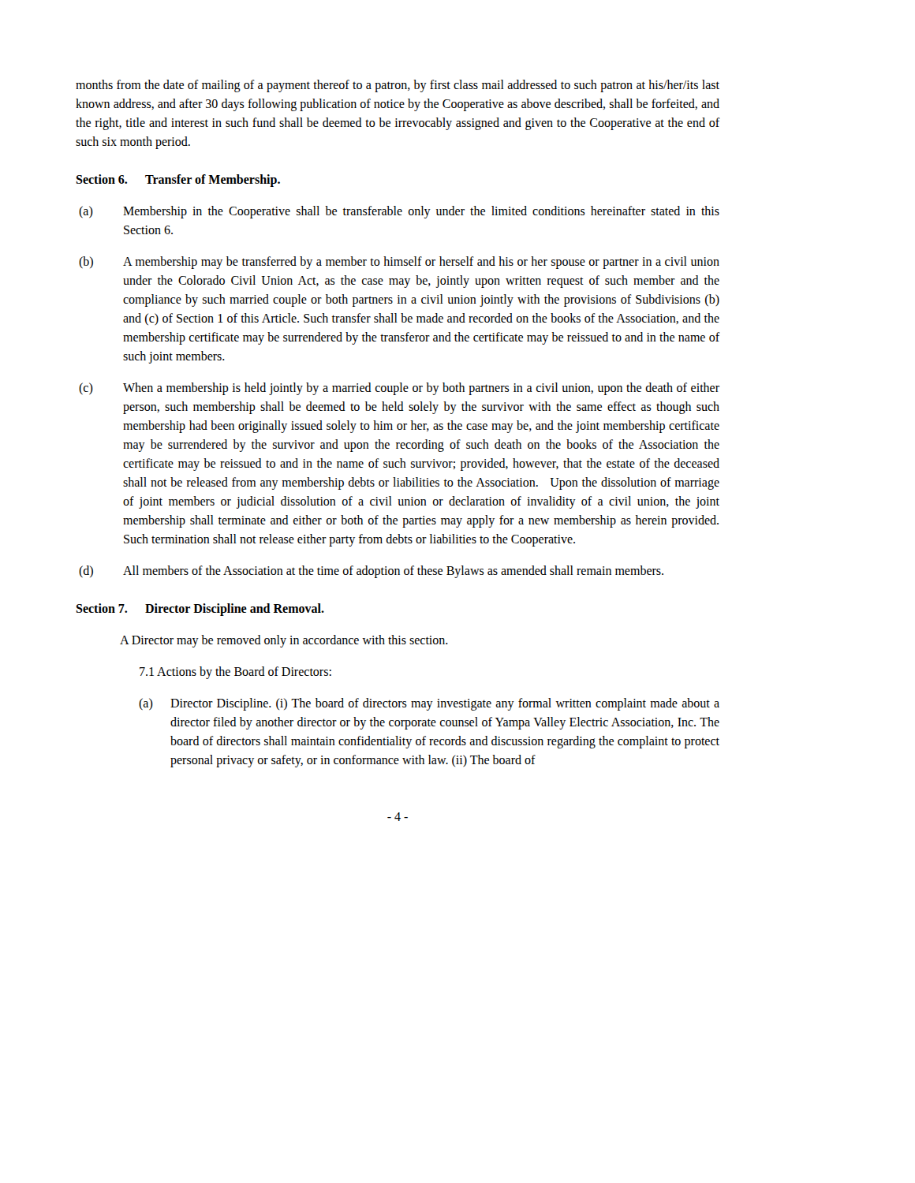months from the date of mailing of a payment thereof to a patron, by first class mail addressed to such patron at his/her/its last known address, and after 30 days following publication of notice by the Cooperative as above described, shall be forfeited, and the right, title and interest in such fund shall be deemed to be irrevocably assigned and given to the Cooperative at the end of such six month period.
Section 6. Transfer of Membership.
(a)
Membership in the Cooperative shall be transferable only under the limited conditions hereinafter stated in this Section 6.
(b)
A membership may be transferred by a member to himself or herself and his or her spouse or partner in a civil union under the Colorado Civil Union Act, as the case may be, jointly upon written request of such member and the compliance by such married couple or both partners in a civil union jointly with the provisions of Subdivisions (b) and (c) of Section 1 of this Article. Such transfer shall be made and recorded on the books of the Association, and the membership certificate may be surrendered by the transferor and the certificate may be reissued to and in the name of such joint members.
(c)
When a membership is held jointly by a married couple or by both partners in a civil union, upon the death of either person, such membership shall be deemed to be held solely by the survivor with the same effect as though such membership had been originally issued solely to him or her, as the case may be, and the joint membership certificate may be surrendered by the survivor and upon the recording of such death on the books of the Association the certificate may be reissued to and in the name of such survivor; provided, however, that the estate of the deceased shall not be released from any membership debts or liabilities to the Association. Upon the dissolution of marriage of joint members or judicial dissolution of a civil union or declaration of invalidity of a civil union, the joint membership shall terminate and either or both of the parties may apply for a new membership as herein provided. Such termination shall not release either party from debts or liabilities to the Cooperative.
(d)
All members of the Association at the time of adoption of these Bylaws as amended shall remain members.
Section 7. Director Discipline and Removal.
A Director may be removed only in accordance with this section.
7.1 Actions by the Board of Directors:
(a)
Director Discipline. (i) The board of directors may investigate any formal written complaint made about a director filed by another director or by the corporate counsel of Yampa Valley Electric Association, Inc. The board of directors shall maintain confidentiality of records and discussion regarding the complaint to protect personal privacy or safety, or in conformance with law. (ii) The board of
- 4 -